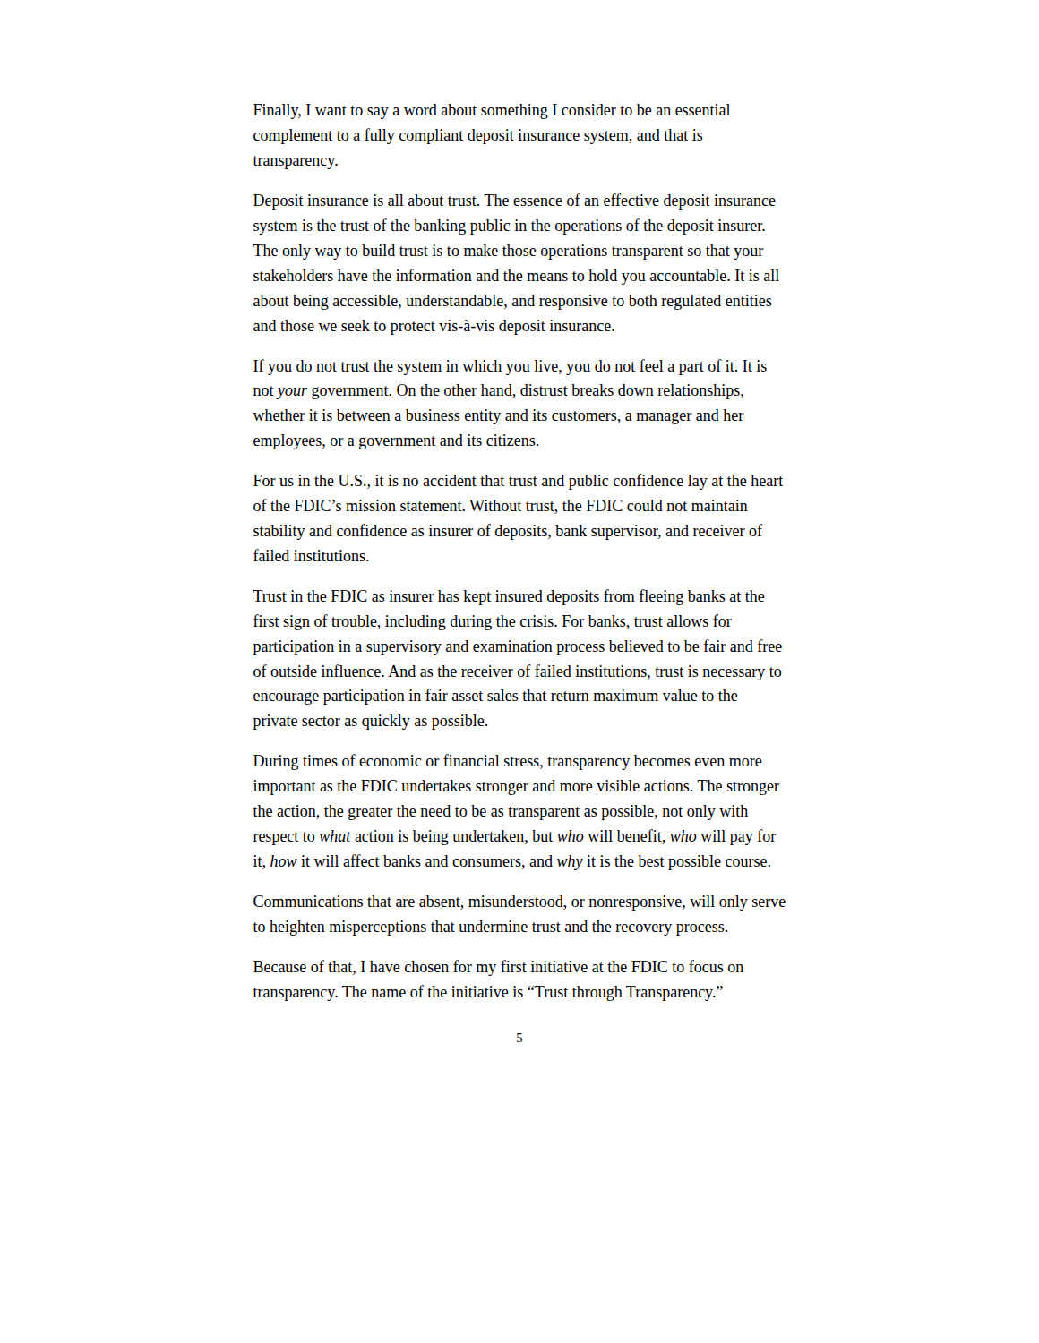Finally, I want to say a word about something I consider to be an essential complement to a fully compliant deposit insurance system, and that is transparency.
Deposit insurance is all about trust. The essence of an effective deposit insurance system is the trust of the banking public in the operations of the deposit insurer. The only way to build trust is to make those operations transparent so that your stakeholders have the information and the means to hold you accountable. It is all about being accessible, understandable, and responsive to both regulated entities and those we seek to protect vis-à-vis deposit insurance.
If you do not trust the system in which you live, you do not feel a part of it. It is not your government. On the other hand, distrust breaks down relationships, whether it is between a business entity and its customers, a manager and her employees, or a government and its citizens.
For us in the U.S., it is no accident that trust and public confidence lay at the heart of the FDIC’s mission statement. Without trust, the FDIC could not maintain stability and confidence as insurer of deposits, bank supervisor, and receiver of failed institutions.
Trust in the FDIC as insurer has kept insured deposits from fleeing banks at the first sign of trouble, including during the crisis. For banks, trust allows for participation in a supervisory and examination process believed to be fair and free of outside influence. And as the receiver of failed institutions, trust is necessary to encourage participation in fair asset sales that return maximum value to the private sector as quickly as possible.
During times of economic or financial stress, transparency becomes even more important as the FDIC undertakes stronger and more visible actions. The stronger the action, the greater the need to be as transparent as possible, not only with respect to what action is being undertaken, but who will benefit, who will pay for it, how it will affect banks and consumers, and why it is the best possible course.
Communications that are absent, misunderstood, or nonresponsive, will only serve to heighten misperceptions that undermine trust and the recovery process.
Because of that, I have chosen for my first initiative at the FDIC to focus on transparency. The name of the initiative is “Trust through Transparency.”
5